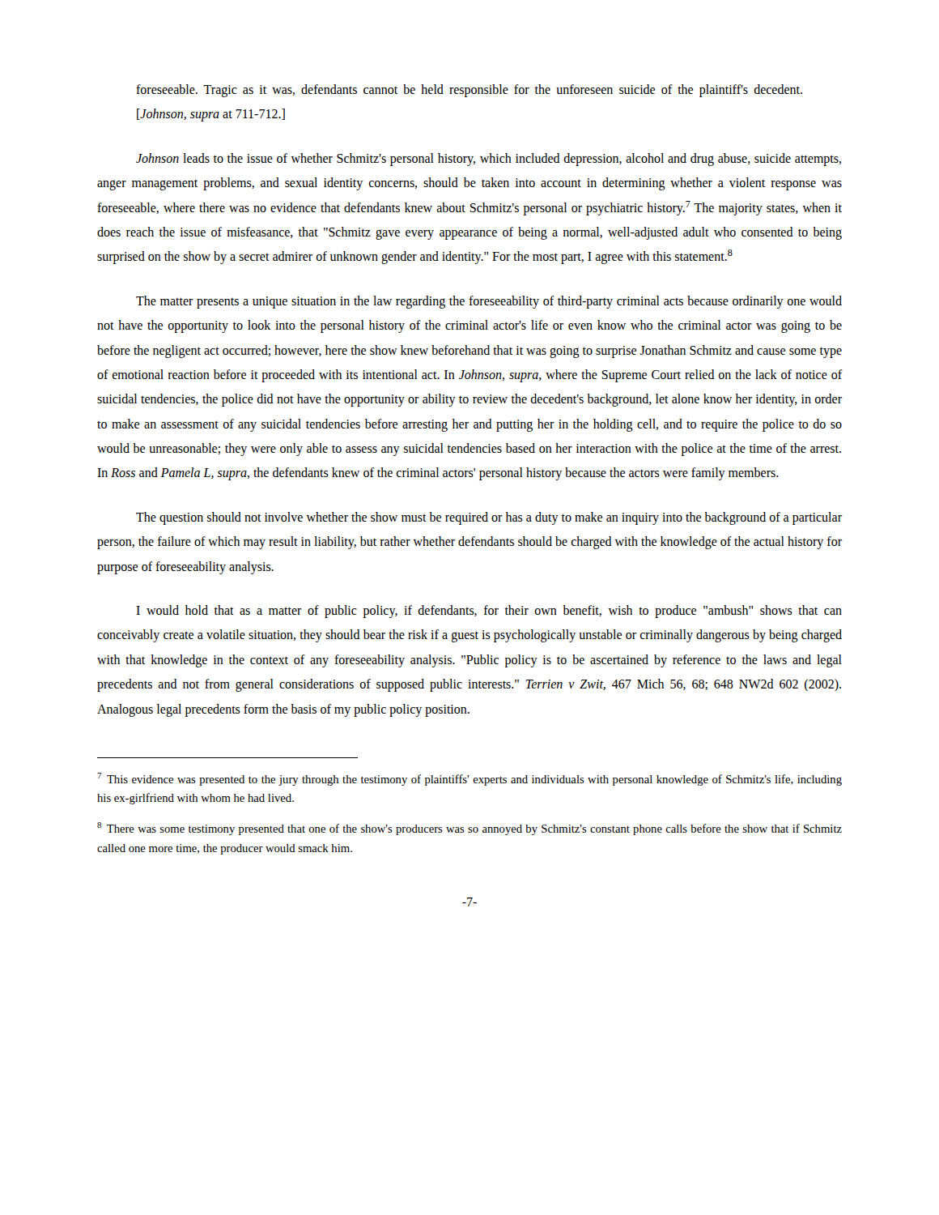foreseeable. Tragic as it was, defendants cannot be held responsible for the unforeseen suicide of the plaintiff's decedent. [Johnson, supra at 711-712.]
Johnson leads to the issue of whether Schmitz's personal history, which included depression, alcohol and drug abuse, suicide attempts, anger management problems, and sexual identity concerns, should be taken into account in determining whether a violent response was foreseeable, where there was no evidence that defendants knew about Schmitz's personal or psychiatric history.7 The majority states, when it does reach the issue of misfeasance, that "Schmitz gave every appearance of being a normal, well-adjusted adult who consented to being surprised on the show by a secret admirer of unknown gender and identity." For the most part, I agree with this statement.8
The matter presents a unique situation in the law regarding the foreseeability of third-party criminal acts because ordinarily one would not have the opportunity to look into the personal history of the criminal actor's life or even know who the criminal actor was going to be before the negligent act occurred; however, here the show knew beforehand that it was going to surprise Jonathan Schmitz and cause some type of emotional reaction before it proceeded with its intentional act. In Johnson, supra, where the Supreme Court relied on the lack of notice of suicidal tendencies, the police did not have the opportunity or ability to review the decedent's background, let alone know her identity, in order to make an assessment of any suicidal tendencies before arresting her and putting her in the holding cell, and to require the police to do so would be unreasonable; they were only able to assess any suicidal tendencies based on her interaction with the police at the time of the arrest. In Ross and Pamela L, supra, the defendants knew of the criminal actors' personal history because the actors were family members.
The question should not involve whether the show must be required or has a duty to make an inquiry into the background of a particular person, the failure of which may result in liability, but rather whether defendants should be charged with the knowledge of the actual history for purpose of foreseeability analysis.
I would hold that as a matter of public policy, if defendants, for their own benefit, wish to produce "ambush" shows that can conceivably create a volatile situation, they should bear the risk if a guest is psychologically unstable or criminally dangerous by being charged with that knowledge in the context of any foreseeability analysis. "Public policy is to be ascertained by reference to the laws and legal precedents and not from general considerations of supposed public interests." Terrien v Zwit, 467 Mich 56, 68; 648 NW2d 602 (2002). Analogous legal precedents form the basis of my public policy position.
7 This evidence was presented to the jury through the testimony of plaintiffs' experts and individuals with personal knowledge of Schmitz's life, including his ex-girlfriend with whom he had lived.
8 There was some testimony presented that one of the show's producers was so annoyed by Schmitz's constant phone calls before the show that if Schmitz called one more time, the producer would smack him.
-7-